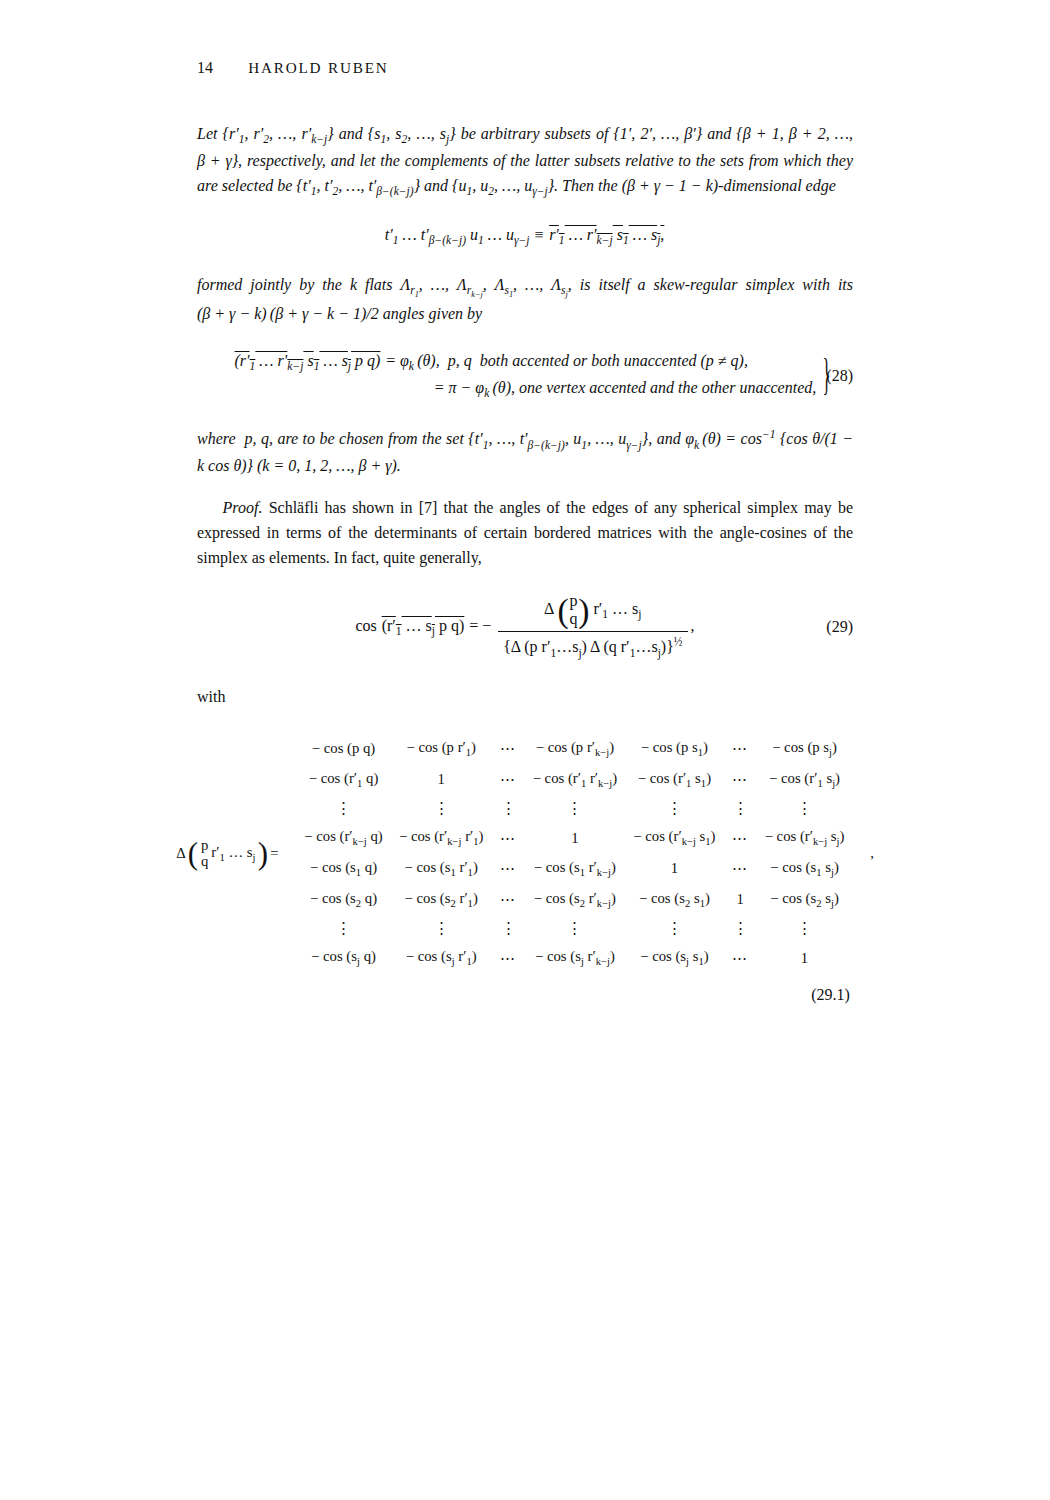14 Harold Ruben
Let {r′1, r′2, …, r′k−j} and {s1, s2, …, sj} be arbitrary subsets of {1′, 2′, …, β′} and {β + 1, β + 2, …, β + γ}, respectively, and let the complements of the latter subsets relative to the sets from which they are selected be {t′1, t′2, …, t′β−(k−j)} and {u1, u2, …, uγ−j}. Then the (β + γ − 1 − k)-dimensional edge
t′1 … t′β−(k−j) u1 … uγ−j ≡ r′1 … r′k−j s1 … sj,
formed jointly by the k flats Λr1, …, Λrk−j, Λs1, …, Λsj, is itself a skew-regular simplex with its (β + γ − k) (β + γ − k − 1)/2 angles given by
(r′1 … r′k−j s1 … sj p q) = φk (θ), p, q both accented or both unaccented (p ≠ q),
= π − φk (θ), one vertex accented and the other unaccented,
} (28)
where p, q, are to be chosen from the set {t′1, …, t′β−(k−j), u1, …, uγ−j}, and φk (θ) = cos−1 {cos θ/(1 − k cos θ)} (k = 0, 1, 2, …, β + γ).
Proof. Schläfli has shown in [7] that the angles of the edges of any spherical simplex may be expressed in terms of the determinants of certain bordered matrices with the angle-cosines of the simplex as elements. In fact, quite generally,
cos (r′1 … sj p q) = − Δ (pq) r′1 … sj {Δ (p r′1…sj) Δ (q r′1…sj)}½ , (29)
with
Δ ( pq r′1 … sj ) =
| − cos (p q) | − cos (p r′ 1 ) | ⋯ | − cos (p r′ k−j ) | − cos (p s 1 ) | ⋯ | − cos (p s j ) |
| − cos (r′ 1 q) | 1 | ⋯ | − cos (r′ 1 r′ k−j ) | − cos (r′ 1 s 1 ) | ⋯ | − cos (r′ 1 s j ) |
| ⋮ | ⋮ | ⋮ | ⋮ | ⋮ | ⋮ | ⋮ |
| − cos (r′ k−j q) | − cos (r′ k−j r′ 1 ) | ⋯ | 1 | − cos (r′ k−j s 1 ) | ⋯ | − cos (r′ k−j s j ) |
| − cos (s 1 q) | − cos (s 1 r′ 1 ) | ⋯ | − cos (s 1 r′ k−j ) | 1 | ⋯ | − cos (s 1 s j ) |
| − cos (s 2 q) | − cos (s 2 r′ 1 ) | ⋯ | − cos (s 2 r′ k−j ) | − cos (s 2 s 1 ) | 1 | − cos (s 2 s j ) |
| ⋮ | ⋮ | ⋮ | ⋮ | ⋮ | ⋮ | ⋮ |
| − cos (s j q) | − cos (s j r′ 1 ) | ⋯ | − cos (s j r′ k−j ) | − cos (s j s 1 ) | ⋯ | 1 |
,
(29.1)